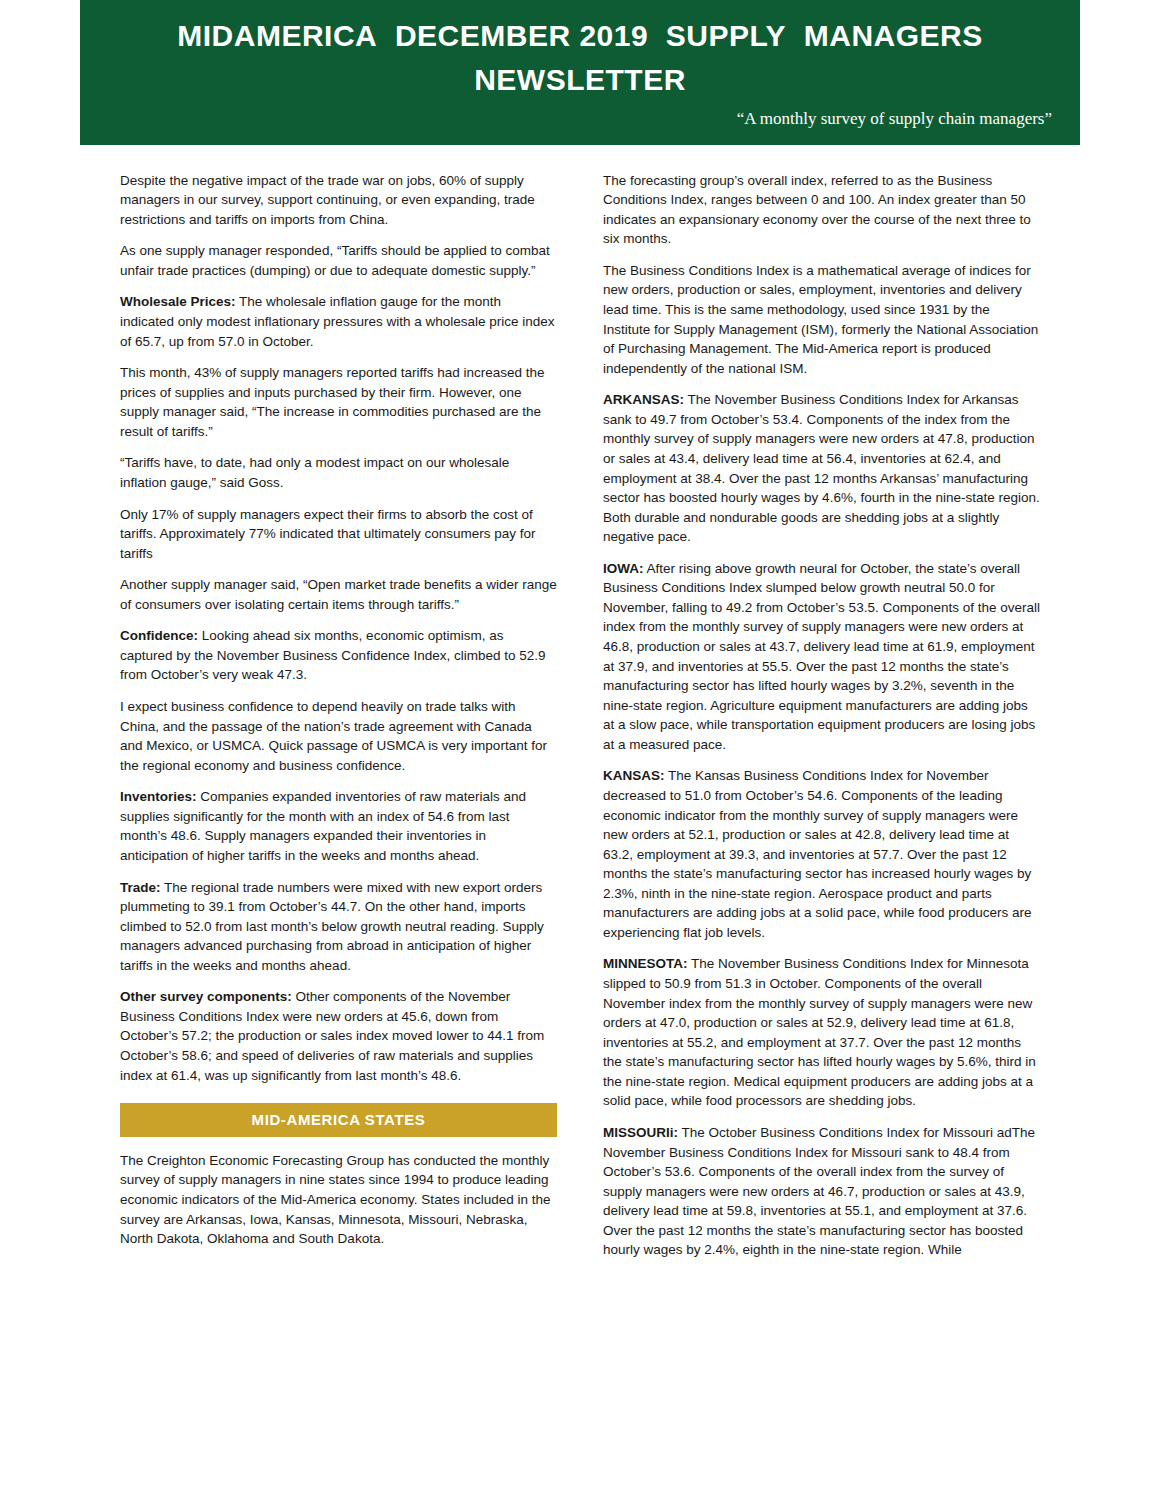MidAmerica December 2019 Supply Managers Newsletter
“A monthly survey of supply chain managers”
Despite the negative impact of the trade war on jobs, 60% of supply managers in our survey, support continuing, or even expanding, trade restrictions and tariffs on imports from China.
As one supply manager responded, “Tariffs should be applied to combat unfair trade practices (dumping) or due to adequate domestic supply.”
Wholesale Prices: The wholesale inflation gauge for the month indicated only modest inflationary pressures with a wholesale price index of 65.7, up from 57.0 in October.
This month, 43% of supply managers reported tariffs had increased the prices of supplies and inputs purchased by their firm. However, one supply manager said, “The increase in commodities purchased are the result of tariffs.”
“Tariffs have, to date, had only a modest impact on our wholesale inflation gauge,” said Goss.
Only 17% of supply managers expect their firms to absorb the cost of tariffs. Approximately 77% indicated that ultimately consumers pay for tariffs
Another supply manager said, “Open market trade benefits a wider range of consumers over isolating certain items through tariffs.”
Confidence: Looking ahead six months, economic optimism, as captured by the November Business Confidence Index, climbed to 52.9 from October’s very weak 47.3.
I expect business confidence to depend heavily on trade talks with China, and the passage of the nation’s trade agreement with Canada and Mexico, or USMCA. Quick passage of USMCA is very important for the regional economy and business confidence.
Inventories: Companies expanded inventories of raw materials and supplies significantly for the month with an index of 54.6 from last month’s 48.6. Supply managers expanded their inventories in anticipation of higher tariffs in the weeks and months ahead.
Trade: The regional trade numbers were mixed with new export orders plummeting to 39.1 from October’s 44.7. On the other hand, imports climbed to 52.0 from last month’s below growth neutral reading. Supply managers advanced purchasing from abroad in anticipation of higher tariffs in the weeks and months ahead.
Other survey components: Other components of the November Business Conditions Index were new orders at 45.6, down from October’s 57.2; the production or sales index moved lower to 44.1 from October’s 58.6; and speed of deliveries of raw materials and supplies index at 61.4, was up significantly from last month’s 48.6.
Mid-America States
The Creighton Economic Forecasting Group has conducted the monthly survey of supply managers in nine states since 1994 to produce leading economic indicators of the Mid-America economy. States included in the survey are Arkansas, Iowa, Kansas, Minnesota, Missouri, Nebraska, North Dakota, Oklahoma and South Dakota.
The forecasting group’s overall index, referred to as the Business Conditions Index, ranges between 0 and 100. An index greater than 50 indicates an expansionary economy over the course of the next three to six months.
The Business Conditions Index is a mathematical average of indices for new orders, production or sales, employment, inventories and delivery lead time. This is the same methodology, used since 1931 by the Institute for Supply Management (ISM), formerly the National Association of Purchasing Management. The Mid-America report is produced independently of the national ISM.
ARKANSAS: The November Business Conditions Index for Arkansas sank to 49.7 from October’s 53.4. Components of the index from the monthly survey of supply managers were new orders at 47.8, production or sales at 43.4, delivery lead time at 56.4, inventories at 62.4, and employment at 38.4. Over the past 12 months Arkansas’ manufacturing sector has boosted hourly wages by 4.6%, fourth in the nine-state region. Both durable and nondurable goods are shedding jobs at a slightly negative pace.
IOWA: After rising above growth neural for October, the state’s overall Business Conditions Index slumped below growth neutral 50.0 for November, falling to 49.2 from October’s 53.5. Components of the overall index from the monthly survey of supply managers were new orders at 46.8, production or sales at 43.7, delivery lead time at 61.9, employment at 37.9, and inventories at 55.5. Over the past 12 months the state’s manufacturing sector has lifted hourly wages by 3.2%, seventh in the nine-state region. Agriculture equipment manufacturers are adding jobs at a slow pace, while transportation equipment producers are losing jobs at a measured pace.
KANSAS: The Kansas Business Conditions Index for November decreased to 51.0 from October’s 54.6. Components of the leading economic indicator from the monthly survey of supply managers were new orders at 52.1, production or sales at 42.8, delivery lead time at 63.2, employment at 39.3, and inventories at 57.7. Over the past 12 months the state’s manufacturing sector has increased hourly wages by 2.3%, ninth in the nine-state region. Aerospace product and parts manufacturers are adding jobs at a solid pace, while food producers are experiencing flat job levels.
MINNESOTA: The November Business Conditions Index for Minnesota slipped to 50.9 from 51.3 in October. Components of the overall November index from the monthly survey of supply managers were new orders at 47.0, production or sales at 52.9, delivery lead time at 61.8, inventories at 55.2, and employment at 37.7. Over the past 12 months the state’s manufacturing sector has lifted hourly wages by 5.6%, third in the nine-state region. Medical equipment producers are adding jobs at a solid pace, while food processors are shedding jobs.
MISSOURIi: The October Business Conditions Index for Missouri adThe November Business Conditions Index for Missouri sank to 48.4 from October’s 53.6. Components of the overall index from the survey of supply managers were new orders at 46.7, production or sales at 43.9, delivery lead time at 59.8, inventories at 55.1, and employment at 37.6. Over the past 12 months the state’s manufacturing sector has boosted hourly wages by 2.4%, eighth in the nine-state region. While